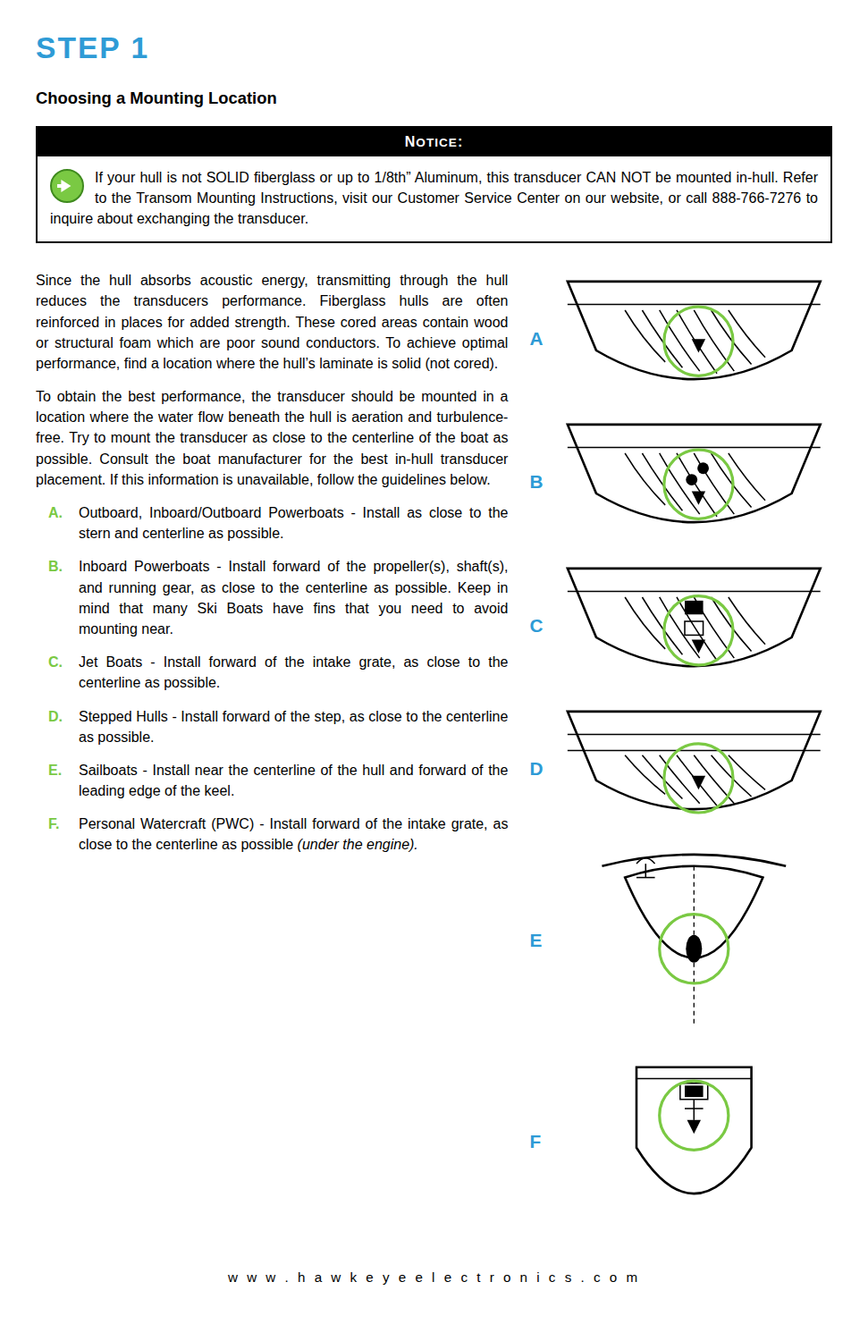STEP 1
Choosing a Mounting Location
NOTICE:
If your hull is not SOLID fiberglass or up to 1/8th” Aluminum, this transducer CAN NOT be mounted in-hull. Refer to the Transom Mounting Instructions, visit our Customer Service Center on our website, or call 888-766-7276 to inquire about exchanging the transducer.
Since the hull absorbs acoustic energy, transmitting through the hull reduces the transducers performance. Fiberglass hulls are often reinforced in places for added strength. These cored areas contain wood or structural foam which are poor sound conductors. To achieve optimal performance, find a location where the hull’s laminate is solid (not cored).
To obtain the best performance, the transducer should be mounted in a location where the water flow beneath the hull is aeration and turbulence-free. Try to mount the transducer as close to the centerline of the boat as possible. Consult the boat manufacturer for the best in-hull transducer placement. If this information is unavailable, follow the guidelines below.
A. Outboard, Inboard/Outboard Powerboats - Install as close to the stern and centerline as possible.
B. Inboard Powerboats - Install forward of the propeller(s), shaft(s), and running gear, as close to the centerline as possible. Keep in mind that many Ski Boats have fins that you need to avoid mounting near.
C. Jet Boats - Install forward of the intake grate, as close to the centerline as possible.
D. Stepped Hulls - Install forward of the step, as close to the centerline as possible.
E. Sailboats - Install near the centerline of the hull and forward of the leading edge of the keel.
F. Personal Watercraft (PWC) - Install forward of the intake grate, as close to the centerline as possible (under the engine).
A
B
C
D
E
F
w w w . h a w k e y e e l e c t r o n i c s . c o m